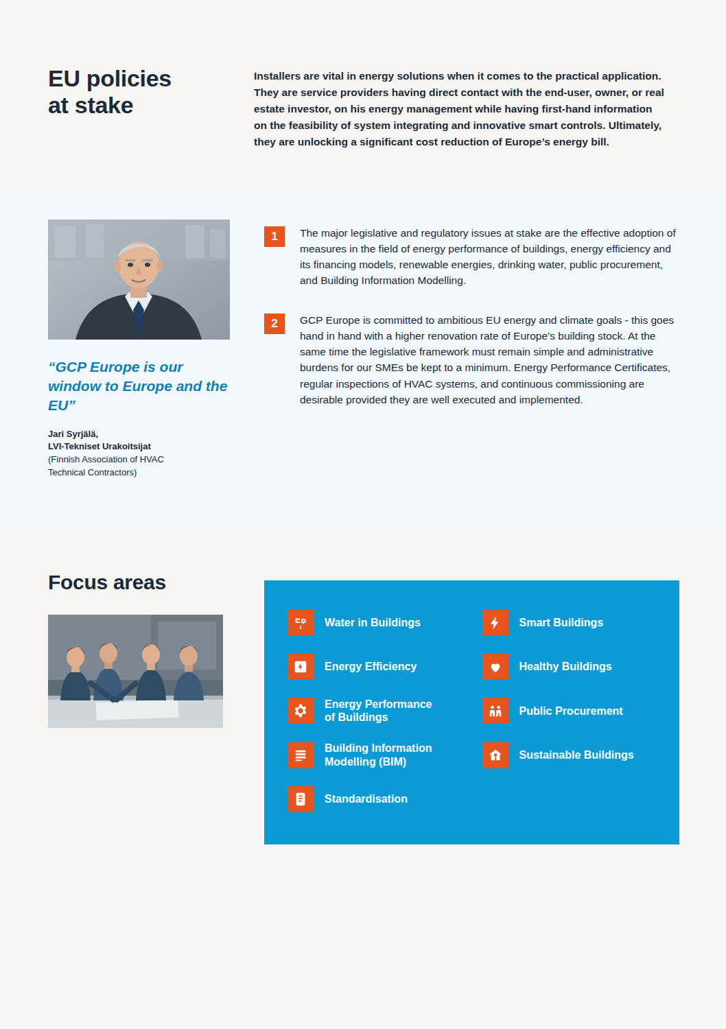EU policies
at stake
Installers are vital in energy solutions when it comes to the practical application. They are service providers having direct contact with the end-user, owner, or real estate investor, on his energy management while having first-hand information on the feasibility of system integrating and innovative smart controls. Ultimately, they are unlocking a significant cost reduction of Europe’s energy bill.
“GCP Europe is our window to Europe and the EU”
Jari Syrjälä, LVI-Tekniset Urakoitsijat
(Finnish Association of HVAC
Technical Contractors)
1
The major legislative and regulatory issues at stake are the effective adoption of measures in the field of energy performance of buildings, energy efficiency and its financing models, renewable energies, drinking water, public procurement, and Building Information Modelling.
2
GCP Europe is committed to ambitious EU energy and climate goals - this goes hand in hand with a higher renovation rate of Europe’s building stock. At the same time the legislative framework must remain simple and administrative burdens for our SMEs be kept to a minimum. Energy Performance Certificates, regular inspections of HVAC systems, and continuous commissioning are desirable provided they are well executed and implemented.
Focus areas
Water in Buildings
Smart Buildings
Energy Efficiency
Healthy Buildings
Energy Performance
of Buildings
Public Procurement
Building Information
Modelling (BIM)
Sustainable Buildings
Standardisation